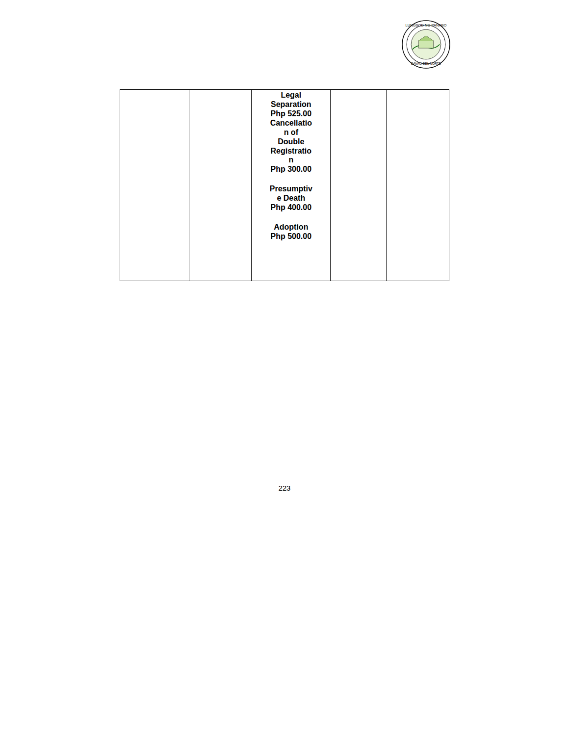| | | Legal Separation Php 525.00 Cancellatio n of Double Registratio n Php 300.00 Presumptiv e Death Php 400.00 Adoption Php 500.00 | | |
223